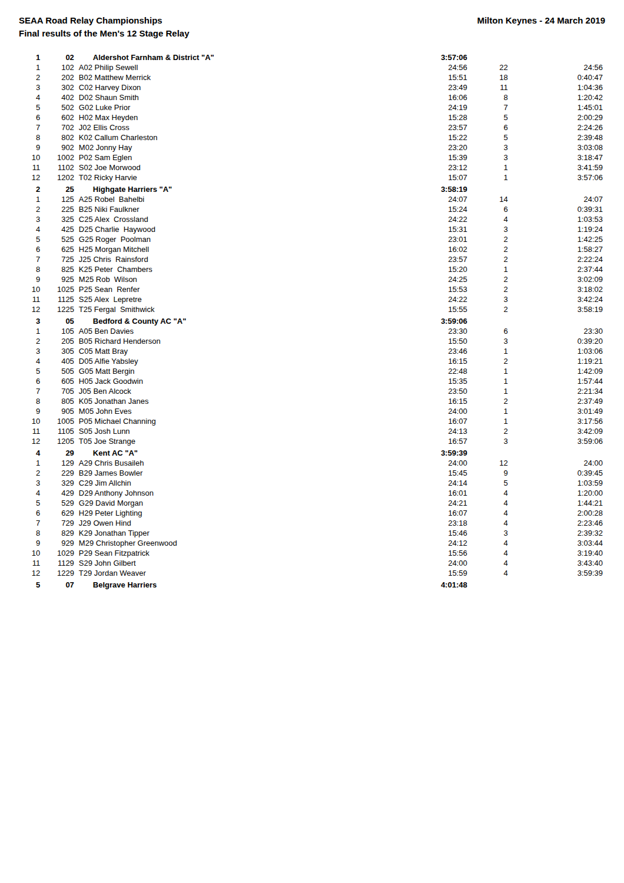SEAA Road Relay Championships
Final results of the Men's 12 Stage Relay
Milton Keynes - 24 March 2019
| 1 | 02 | Aldershot Farnham & District "A" | 3:57:06 | | |
| 1 | 102 | A02 Philip Sewell | 24:56 | 22 | 24:56 |
| 2 | 202 | B02 Matthew Merrick | 15:51 | 18 | 0:40:47 |
| 3 | 302 | C02 Harvey Dixon | 23:49 | 11 | 1:04:36 |
| 4 | 402 | D02 Shaun Smith | 16:06 | 8 | 1:20:42 |
| 5 | 502 | G02 Luke Prior | 24:19 | 7 | 1:45:01 |
| 6 | 602 | H02 Max Heyden | 15:28 | 5 | 2:00:29 |
| 7 | 702 | J02 Ellis Cross | 23:57 | 6 | 2:24:26 |
| 8 | 802 | K02 Callum Charleston | 15:22 | 5 | 2:39:48 |
| 9 | 902 | M02 Jonny Hay | 23:20 | 3 | 3:03:08 |
| 10 | 1002 | P02 Sam Eglen | 15:39 | 3 | 3:18:47 |
| 11 | 1102 | S02 Joe Morwood | 23:12 | 1 | 3:41:59 |
| 12 | 1202 | T02 Ricky Harvie | 15:07 | 1 | 3:57:06 |
| 2 | 25 | Highgate Harriers "A" | 3:58:19 | | |
| 1 | 125 | A25 Robel Bahelbi | 24:07 | 14 | 24:07 |
| 2 | 225 | B25 Niki Faulkner | 15:24 | 6 | 0:39:31 |
| 3 | 325 | C25 Alex Crossland | 24:22 | 4 | 1:03:53 |
| 4 | 425 | D25 Charlie Haywood | 15:31 | 3 | 1:19:24 |
| 5 | 525 | G25 Roger Poolman | 23:01 | 2 | 1:42:25 |
| 6 | 625 | H25 Morgan Mitchell | 16:02 | 2 | 1:58:27 |
| 7 | 725 | J25 Chris Rainsford | 23:57 | 2 | 2:22:24 |
| 8 | 825 | K25 Peter Chambers | 15:20 | 1 | 2:37:44 |
| 9 | 925 | M25 Rob Wilson | 24:25 | 2 | 3:02:09 |
| 10 | 1025 | P25 Sean Renfer | 15:53 | 2 | 3:18:02 |
| 11 | 1125 | S25 Alex Lepretre | 24:22 | 3 | 3:42:24 |
| 12 | 1225 | T25 Fergal Smithwick | 15:55 | 2 | 3:58:19 |
| 3 | 05 | Bedford & County AC "A" | 3:59:06 | | |
| 1 | 105 | A05 Ben Davies | 23:30 | 6 | 23:30 |
| 2 | 205 | B05 Richard Henderson | 15:50 | 3 | 0:39:20 |
| 3 | 305 | C05 Matt Bray | 23:46 | 1 | 1:03:06 |
| 4 | 405 | D05 Alfie Yabsley | 16:15 | 2 | 1:19:21 |
| 5 | 505 | G05 Matt Bergin | 22:48 | 1 | 1:42:09 |
| 6 | 605 | H05 Jack Goodwin | 15:35 | 1 | 1:57:44 |
| 7 | 705 | J05 Ben Alcock | 23:50 | 1 | 2:21:34 |
| 8 | 805 | K05 Jonathan Janes | 16:15 | 2 | 2:37:49 |
| 9 | 905 | M05 John Eves | 24:00 | 1 | 3:01:49 |
| 10 | 1005 | P05 Michael Channing | 16:07 | 1 | 3:17:56 |
| 11 | 1105 | S05 Josh Lunn | 24:13 | 2 | 3:42:09 |
| 12 | 1205 | T05 Joe Strange | 16:57 | 3 | 3:59:06 |
| 4 | 29 | Kent AC "A" | 3:59:39 | | |
| 1 | 129 | A29 Chris Busaileh | 24:00 | 12 | 24:00 |
| 2 | 229 | B29 James Bowler | 15:45 | 9 | 0:39:45 |
| 3 | 329 | C29 Jim Allchin | 24:14 | 5 | 1:03:59 |
| 4 | 429 | D29 Anthony Johnson | 16:01 | 4 | 1:20:00 |
| 5 | 529 | G29 David Morgan | 24:21 | 4 | 1:44:21 |
| 6 | 629 | H29 Peter Lighting | 16:07 | 4 | 2:00:28 |
| 7 | 729 | J29 Owen Hind | 23:18 | 4 | 2:23:46 |
| 8 | 829 | K29 Jonathan Tipper | 15:46 | 3 | 2:39:32 |
| 9 | 929 | M29 Christopher Greenwood | 24:12 | 4 | 3:03:44 |
| 10 | 1029 | P29 Sean Fitzpatrick | 15:56 | 4 | 3:19:40 |
| 11 | 1129 | S29 John Gilbert | 24:00 | 4 | 3:43:40 |
| 12 | 1229 | T29 Jordan Weaver | 15:59 | 4 | 3:59:39 |
| 5 | 07 | Belgrave Harriers | 4:01:48 | | |